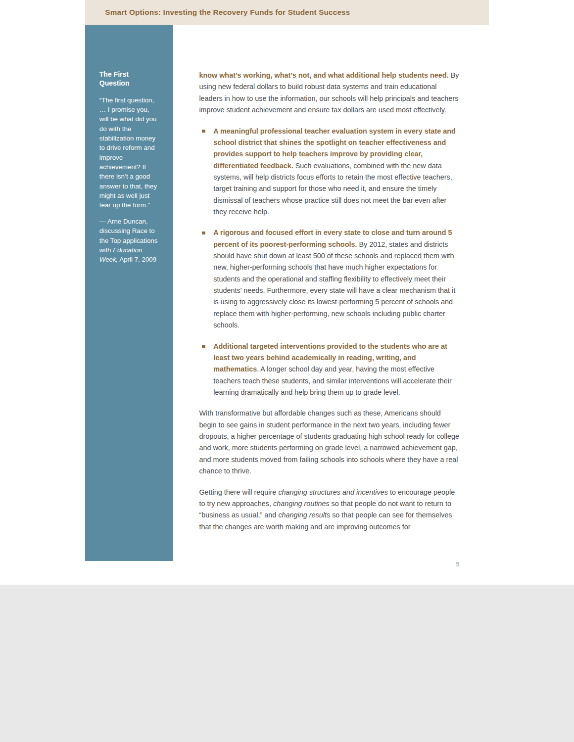Smart Options: Investing the Recovery Funds for Student Success
The First Question
“The first question, … I promise you, will be what did you do with the stabilization money to drive reform and improve achievement? If there isn’t a good answer to that, they might as well just tear up the form.”
— Arne Duncan, discussing Race to the Top applications with Education Week, April 7, 2009
know what’s working, what’s not, and what additional help students need. By using new federal dollars to build robust data systems and train educational leaders in how to use the information, our schools will help principals and teachers improve student achievement and ensure tax dollars are used most effectively.
A meaningful professional teacher evaluation system in every state and school district that shines the spotlight on teacher effectiveness and provides support to help teachers improve by providing clear, differentiated feedback. Such evaluations, combined with the new data systems, will help districts focus efforts to retain the most effective teachers, target training and support for those who need it, and ensure the timely dismissal of teachers whose practice still does not meet the bar even after they receive help.
A rigorous and focused effort in every state to close and turn around 5 percent of its poorest-performing schools. By 2012, states and districts should have shut down at least 500 of these schools and replaced them with new, higher-performing schools that have much higher expectations for students and the operational and staffing flexibility to effectively meet their students’ needs. Furthermore, every state will have a clear mechanism that it is using to aggressively close its lowest-performing 5 percent of schools and replace them with higher-performing, new schools including public charter schools.
Additional targeted interventions provided to the students who are at least two years behind academically in reading, writing, and mathematics. A longer school day and year, having the most effective teachers teach these students, and similar interventions will accelerate their learning dramatically and help bring them up to grade level.
With transformative but affordable changes such as these, Americans should begin to see gains in student performance in the next two years, including fewer dropouts, a higher percentage of students graduating high school ready for college and work, more students performing on grade level, a narrowed achievement gap, and more students moved from failing schools into schools where they have a real chance to thrive.
Getting there will require changing structures and incentives to encourage people to try new approaches, changing routines so that people do not want to return to “business as usual,” and changing results so that people can see for themselves that the changes are worth making and are improving outcomes for
5